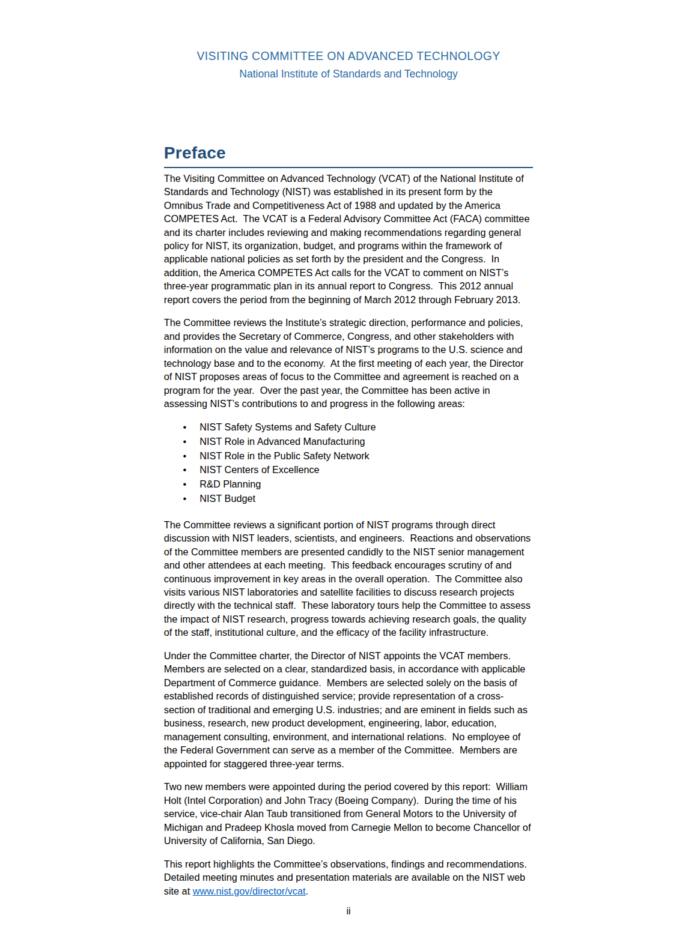VISITING COMMITTEE ON ADVANCED TECHNOLOGY
National Institute of Standards and Technology
Preface
The Visiting Committee on Advanced Technology (VCAT) of the National Institute of Standards and Technology (NIST) was established in its present form by the Omnibus Trade and Competitiveness Act of 1988 and updated by the America COMPETES Act. The VCAT is a Federal Advisory Committee Act (FACA) committee and its charter includes reviewing and making recommendations regarding general policy for NIST, its organization, budget, and programs within the framework of applicable national policies as set forth by the president and the Congress. In addition, the America COMPETES Act calls for the VCAT to comment on NIST’s three-year programmatic plan in its annual report to Congress. This 2012 annual report covers the period from the beginning of March 2012 through February 2013.
The Committee reviews the Institute’s strategic direction, performance and policies, and provides the Secretary of Commerce, Congress, and other stakeholders with information on the value and relevance of NIST’s programs to the U.S. science and technology base and to the economy. At the first meeting of each year, the Director of NIST proposes areas of focus to the Committee and agreement is reached on a program for the year. Over the past year, the Committee has been active in assessing NIST’s contributions to and progress in the following areas:
NIST Safety Systems and Safety Culture
NIST Role in Advanced Manufacturing
NIST Role in the Public Safety Network
NIST Centers of Excellence
R&D Planning
NIST Budget
The Committee reviews a significant portion of NIST programs through direct discussion with NIST leaders, scientists, and engineers. Reactions and observations of the Committee members are presented candidly to the NIST senior management and other attendees at each meeting. This feedback encourages scrutiny of and continuous improvement in key areas in the overall operation. The Committee also visits various NIST laboratories and satellite facilities to discuss research projects directly with the technical staff. These laboratory tours help the Committee to assess the impact of NIST research, progress towards achieving research goals, the quality of the staff, institutional culture, and the efficacy of the facility infrastructure.
Under the Committee charter, the Director of NIST appoints the VCAT members. Members are selected on a clear, standardized basis, in accordance with applicable Department of Commerce guidance. Members are selected solely on the basis of established records of distinguished service; provide representation of a cross-section of traditional and emerging U.S. industries; and are eminent in fields such as business, research, new product development, engineering, labor, education, management consulting, environment, and international relations. No employee of the Federal Government can serve as a member of the Committee. Members are appointed for staggered three-year terms.
Two new members were appointed during the period covered by this report: William Holt (Intel Corporation) and John Tracy (Boeing Company). During the time of his service, vice-chair Alan Taub transitioned from General Motors to the University of Michigan and Pradeep Khosla moved from Carnegie Mellon to become Chancellor of University of California, San Diego.
This report highlights the Committee’s observations, findings and recommendations. Detailed meeting minutes and presentation materials are available on the NIST web site at www.nist.gov/director/vcat.
ii